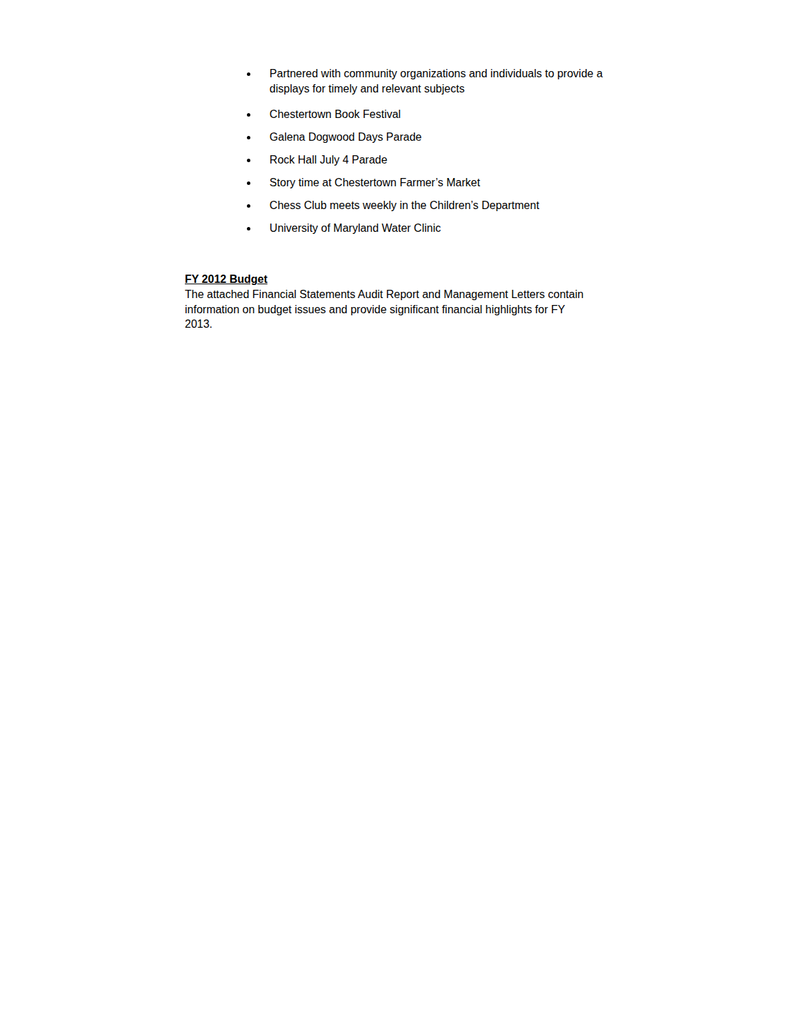Partnered with community organizations and individuals to provide a displays for timely and relevant subjects
Chestertown Book Festival
Galena Dogwood Days Parade
Rock Hall July 4 Parade
Story time at Chestertown Farmer’s Market
Chess Club meets weekly in the Children’s Department
University of Maryland Water Clinic
FY 2012 Budget
The attached Financial Statements Audit Report and Management Letters contain information on budget issues and provide significant financial highlights for FY 2013.